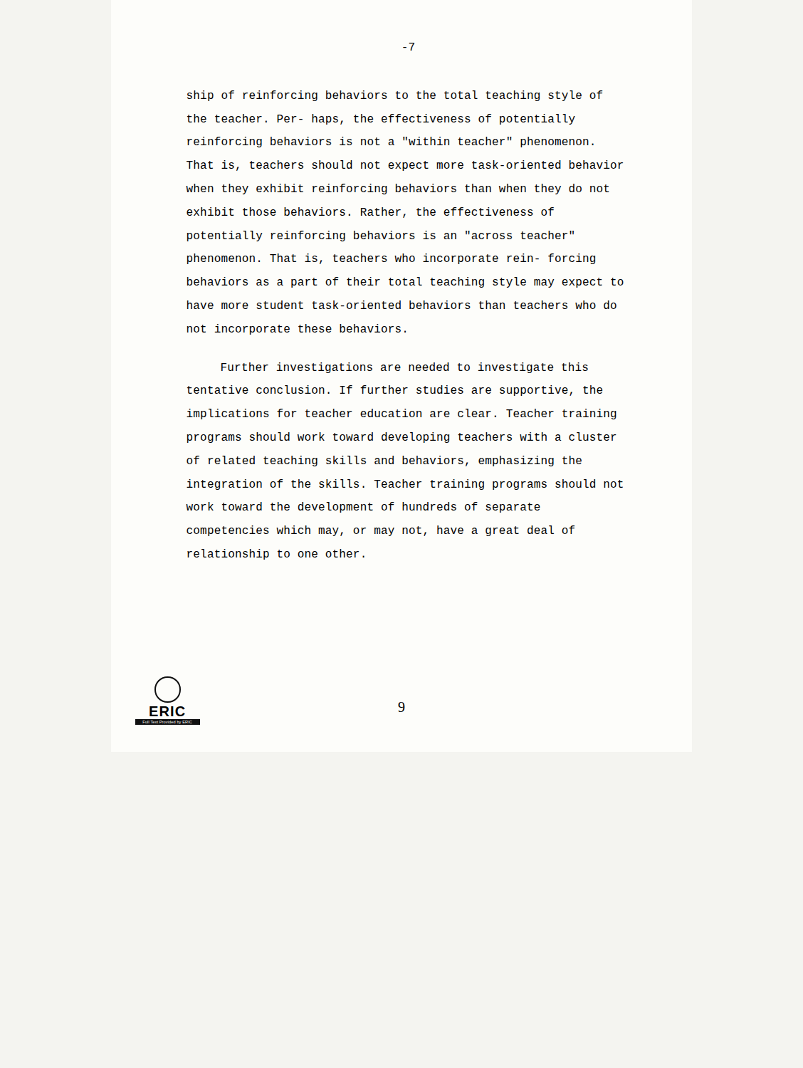-7
ship of reinforcing behaviors to the total teaching style of the teacher. Per- haps, the effectiveness of potentially reinforcing behaviors is not a "within teacher" phenomenon. That is, teachers should not expect more task-oriented behavior when they exhibit reinforcing behaviors than when they do not exhibit those behaviors. Rather, the effectiveness of potentially reinforcing behaviors is an "across teacher" phenomenon. That is, teachers who incorporate rein- forcing behaviors as a part of their total teaching style may expect to have more student task-oriented behaviors than teachers who do not incorporate these behaviors.
Further investigations are needed to investigate this tentative conclusion. If further studies are supportive, the implications for teacher education are clear. Teacher training programs should work toward developing teachers with a cluster of related teaching skills and behaviors, emphasizing the integration of the skills. Teacher training programs should not work toward the development of hundreds of separate competencies which may, or may not, have a great deal of relationship to one other.
ERIC
Full Text Provided by ERIC
9